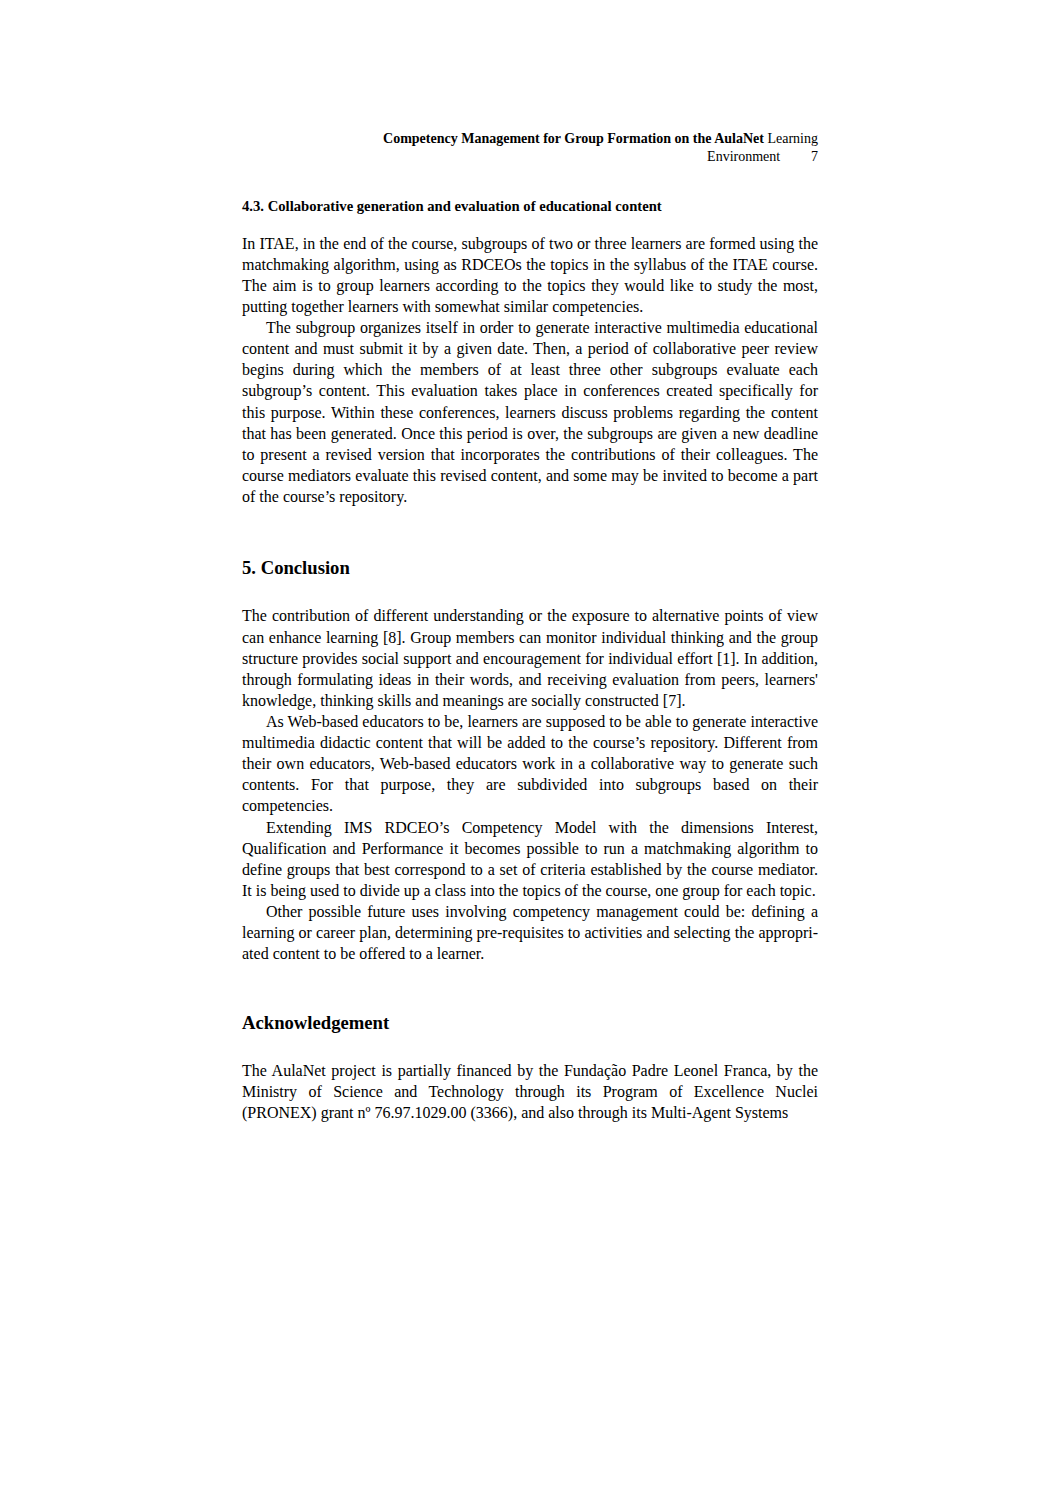Competency Management for Group Formation on the AulaNet Learning Environment7
4.3. Collaborative generation and evaluation of educational content
In ITAE, in the end of the course, subgroups of two or three learners are formed using the matchmaking algorithm, using as RDCEOs the topics in the syllabus of the ITAE course. The aim is to group learners according to the topics they would like to study the most, putting together learners with somewhat similar competencies.
The subgroup organizes itself in order to generate interactive multimedia educational content and must submit it by a given date. Then, a period of collaborative peer review begins during which the members of at least three other subgroups evaluate each subgroup’s content. This evaluation takes place in conferences created specifically for this purpose. Within these conferences, learners discuss problems regarding the content that has been generated. Once this period is over, the subgroups are given a new deadline to present a revised version that incorporates the contributions of their colleagues. The course mediators evaluate this revised content, and some may be invited to become a part of the course’s repository.
5. Conclusion
The contribution of different understanding or the exposure to alternative points of view can enhance learning [8]. Group members can monitor individual thinking and the group structure provides social support and encouragement for individual effort [1]. In addition, through formulating ideas in their words, and receiving evaluation from peers, learners' knowledge, thinking skills and meanings are socially constructed [7].
As Web-based educators to be, learners are supposed to be able to generate interactive multimedia didactic content that will be added to the course’s repository. Different from their own educators, Web-based educators work in a collaborative way to generate such contents. For that purpose, they are subdivided into subgroups based on their competencies.
Extending IMS RDCEO’s Competency Model with the dimensions Interest, Qualification and Performance it becomes possible to run a matchmaking algorithm to define groups that best correspond to a set of criteria established by the course mediator. It is being used to divide up a class into the topics of the course, one group for each topic.
Other possible future uses involving competency management could be: defining a learning or career plan, determining pre-requisites to activities and selecting the appropriated content to be offered to a learner.
Acknowledgement
The AulaNet project is partially financed by the Fundação Padre Leonel Franca, by the Ministry of Science and Technology through its Program of Excellence Nuclei (PRONEX) grant nº 76.97.1029.00 (3366), and also through its Multi-Agent Systems